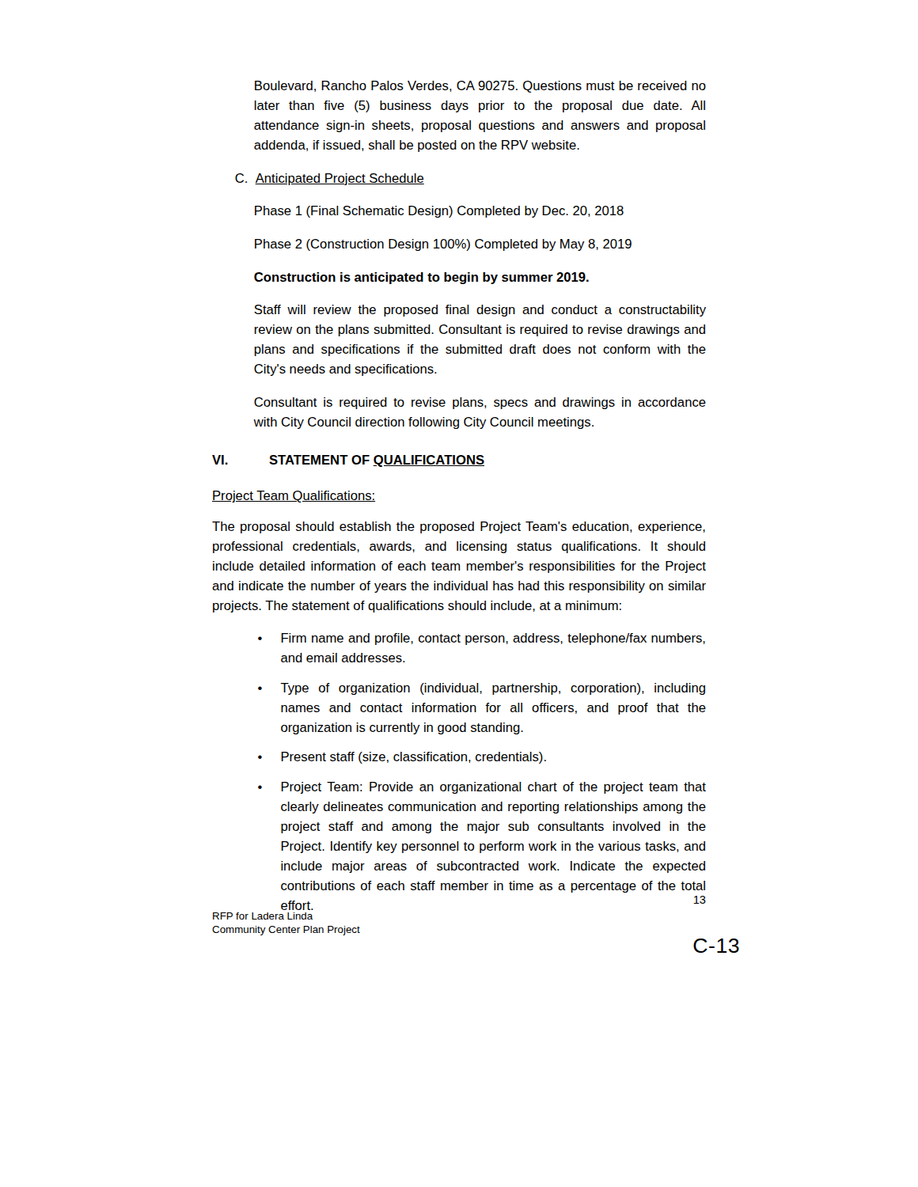Boulevard, Rancho Palos Verdes, CA 90275. Questions must be received no later than five (5) business days prior to the proposal due date. All attendance sign-in sheets, proposal questions and answers and proposal addenda, if issued, shall be posted on the RPV website.
C. Anticipated Project Schedule
Phase 1 (Final Schematic Design) Completed by Dec. 20, 2018
Phase 2 (Construction Design 100%) Completed by May 8, 2019
Construction is anticipated to begin by summer 2019.
Staff will review the proposed final design and conduct a constructability review on the plans submitted. Consultant is required to revise drawings and plans and specifications if the submitted draft does not conform with the City's needs and specifications.
Consultant is required to revise plans, specs and drawings in accordance with City Council direction following City Council meetings.
VI. STATEMENT OF QUALIFICATIONS
Project Team Qualifications:
The proposal should establish the proposed Project Team's education, experience, professional credentials, awards, and licensing status qualifications. It should include detailed information of each team member's responsibilities for the Project and indicate the number of years the individual has had this responsibility on similar projects. The statement of qualifications should include, at a minimum:
Firm name and profile, contact person, address, telephone/fax numbers, and email addresses.
Type of organization (individual, partnership, corporation), including names and contact information for all officers, and proof that the organization is currently in good standing.
Present staff (size, classification, credentials).
Project Team: Provide an organizational chart of the project team that clearly delineates communication and reporting relationships among the project staff and among the major sub consultants involved in the Project. Identify key personnel to perform work in the various tasks, and include major areas of subcontracted work. Indicate the expected contributions of each staff member in time as a percentage of the total effort.
13
RFP for Ladera Linda
Community Center Plan Project
C-13